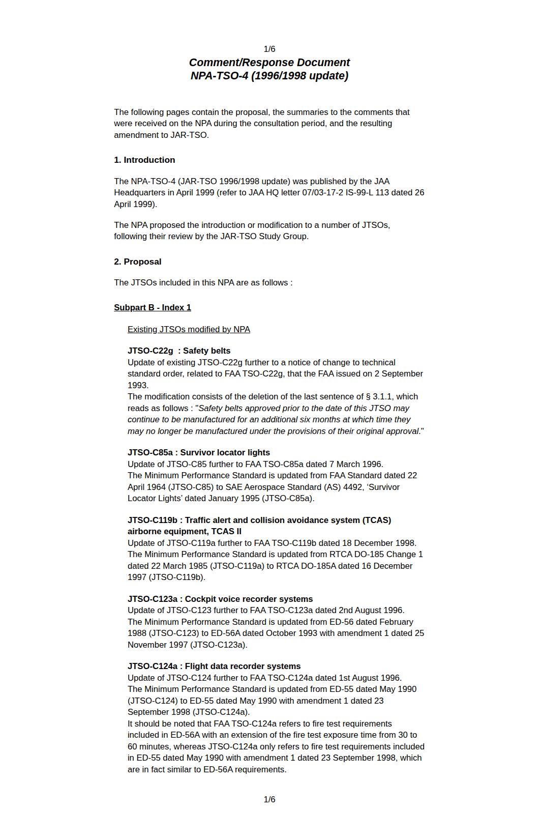1/6
Comment/Response Document
NPA-TSO-4 (1996/1998 update)
The following pages contain the proposal, the summaries to the comments that were received on the NPA during the consultation period, and the resulting amendment to JAR-TSO.
1. Introduction
The NPA-TSO-4 (JAR-TSO 1996/1998 update) was published by the JAA Headquarters in April 1999 (refer to JAA HQ letter 07/03-17-2 IS-99-L 113 dated 26 April 1999).
The NPA proposed the introduction or modification to a number of JTSOs, following their review by the JAR-TSO Study Group.
2. Proposal
The JTSOs included in this NPA are as follows :
Subpart B - Index 1
Existing JTSOs modified by NPA
JTSO-C22g : Safety belts
Update of existing JTSO-C22g further to a notice of change to technical standard order, related to FAA TSO-C22g, that the FAA issued on 2 September 1993.
The modification consists of the deletion of the last sentence of § 3.1.1, which reads as follows : "Safety belts approved prior to the date of this JTSO may continue to be manufactured for an additional six months at which time they may no longer be manufactured under the provisions of their original approval."
JTSO-C85a : Survivor locator lights
Update of JTSO-C85 further to FAA TSO-C85a dated 7 March 1996.
The Minimum Performance Standard is updated from FAA Standard dated 22 April 1964 (JTSO-C85) to SAE Aerospace Standard (AS) 4492, ‘Survivor Locator Lights’ dated January 1995 (JTSO-C85a).
JTSO-C119b : Traffic alert and collision avoidance system (TCAS) airborne equipment, TCAS II
Update of JTSO-C119a further to FAA TSO-C119b dated 18 December 1998.
The Minimum Performance Standard is updated from RTCA DO-185 Change 1 dated 22 March 1985 (JTSO-C119a) to RTCA DO-185A dated 16 December 1997 (JTSO-C119b).
JTSO-C123a : Cockpit voice recorder systems
Update of JTSO-C123 further to FAA TSO-C123a dated 2nd August 1996.
The Minimum Performance Standard is updated from ED-56 dated February 1988 (JTSO-C123) to ED-56A dated October 1993 with amendment 1 dated 25 November 1997 (JTSO-C123a).
JTSO-C124a : Flight data recorder systems
Update of JTSO-C124 further to FAA TSO-C124a dated 1st August 1996.
The Minimum Performance Standard is updated from ED-55 dated May 1990 (JTSO-C124) to ED-55 dated May 1990 with amendment 1 dated 23 September 1998 (JTSO-C124a).
It should be noted that FAA TSO-C124a refers to fire test requirements included in ED-56A with an extension of the fire test exposure time from 30 to 60 minutes, whereas JTSO-C124a only refers to fire test requirements included in ED-55 dated May 1990 with amendment 1 dated 23 September 1998, which are in fact similar to ED-56A requirements.
1/6